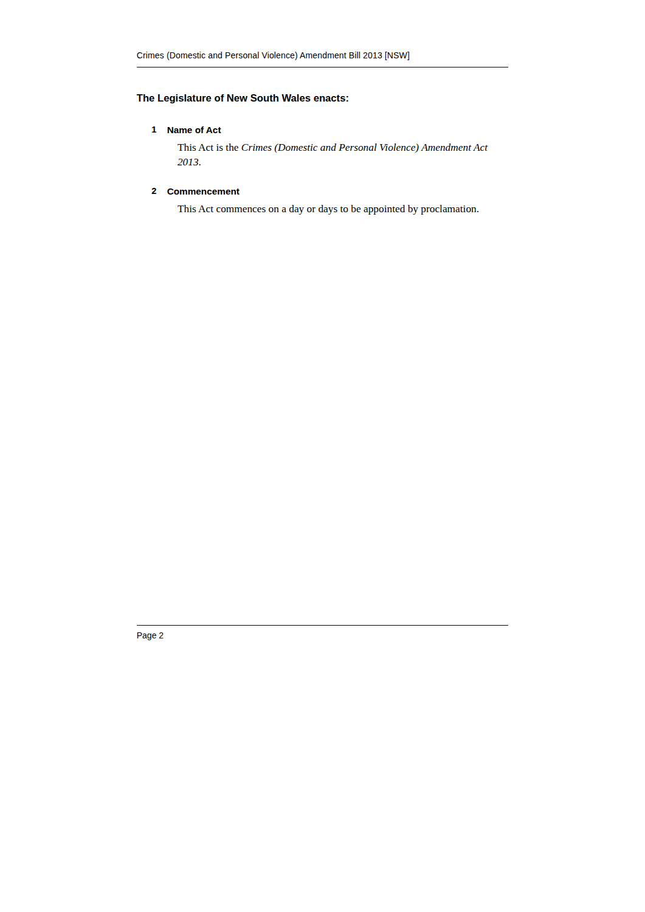Crimes (Domestic and Personal Violence) Amendment Bill 2013 [NSW]
The Legislature of New South Wales enacts:
1
Name of Act
This Act is the Crimes (Domestic and Personal Violence) Amendment Act 2013.
2
Commencement
This Act commences on a day or days to be appointed by proclamation.
Page 2